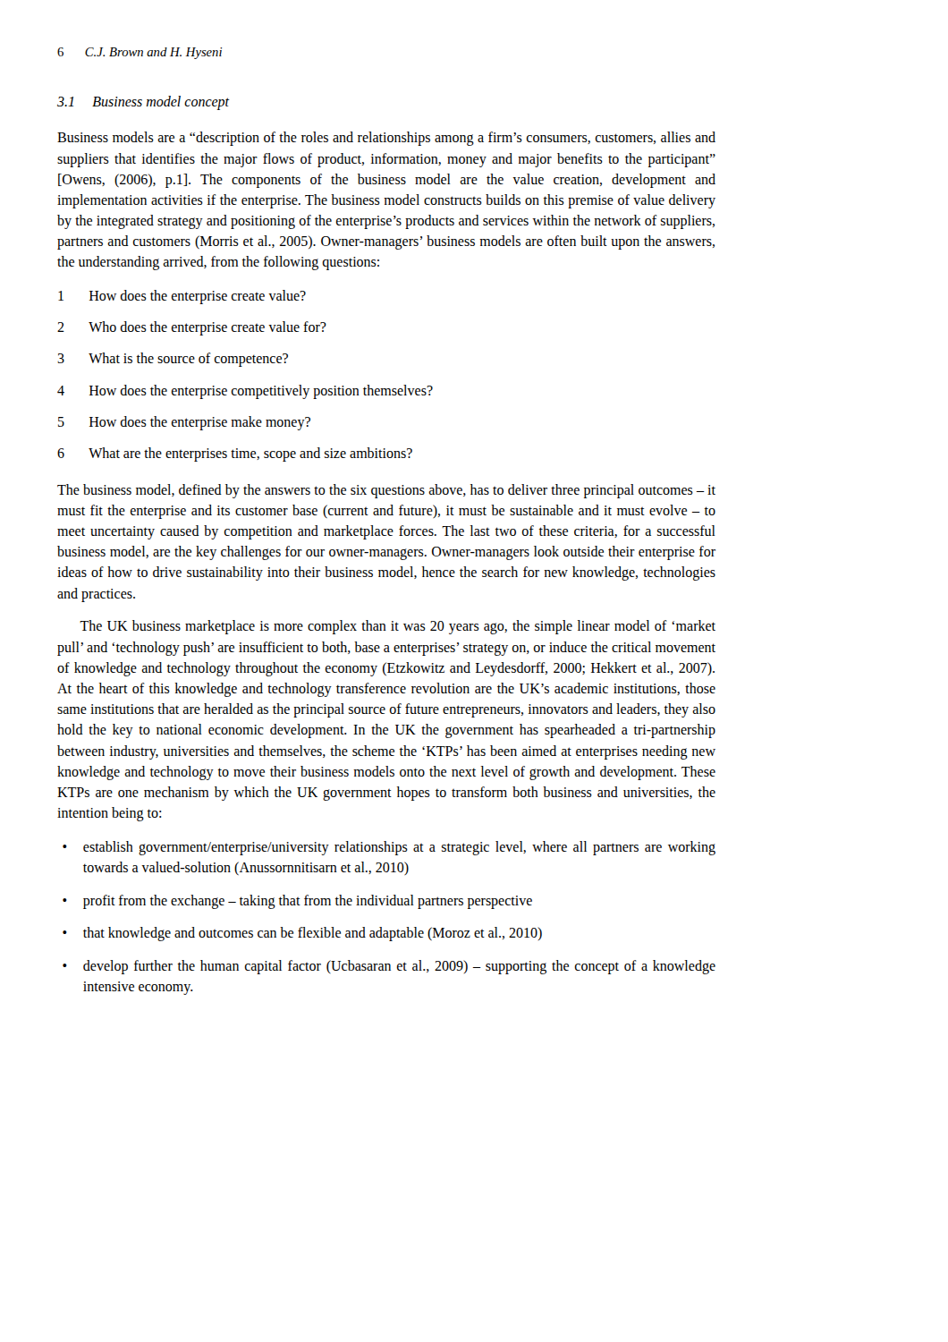6 C.J. Brown and H. Hyseni
3.1 Business model concept
Business models are a “description of the roles and relationships among a firm’s consumers, customers, allies and suppliers that identifies the major flows of product, information, money and major benefits to the participant” [Owens, (2006), p.1]. The components of the business model are the value creation, development and implementation activities if the enterprise. The business model constructs builds on this premise of value delivery by the integrated strategy and positioning of the enterprise’s products and services within the network of suppliers, partners and customers (Morris et al., 2005). Owner-managers’ business models are often built upon the answers, the understanding arrived, from the following questions:
1 How does the enterprise create value?
2 Who does the enterprise create value for?
3 What is the source of competence?
4 How does the enterprise competitively position themselves?
5 How does the enterprise make money?
6 What are the enterprises time, scope and size ambitions?
The business model, defined by the answers to the six questions above, has to deliver three principal outcomes – it must fit the enterprise and its customer base (current and future), it must be sustainable and it must evolve – to meet uncertainty caused by competition and marketplace forces. The last two of these criteria, for a successful business model, are the key challenges for our owner-managers. Owner-managers look outside their enterprise for ideas of how to drive sustainability into their business model, hence the search for new knowledge, technologies and practices.
The UK business marketplace is more complex than it was 20 years ago, the simple linear model of ‘market pull’ and ‘technology push’ are insufficient to both, base a enterprises’ strategy on, or induce the critical movement of knowledge and technology throughout the economy (Etzkowitz and Leydesdorff, 2000; Hekkert et al., 2007). At the heart of this knowledge and technology transference revolution are the UK’s academic institutions, those same institutions that are heralded as the principal source of future entrepreneurs, innovators and leaders, they also hold the key to national economic development. In the UK the government has spearheaded a tri-partnership between industry, universities and themselves, the scheme the ‘KTPs’ has been aimed at enterprises needing new knowledge and technology to move their business models onto the next level of growth and development. These KTPs are one mechanism by which the UK government hopes to transform both business and universities, the intention being to:
establish government/enterprise/university relationships at a strategic level, where all partners are working towards a valued-solution (Anussornnitisarn et al., 2010)
profit from the exchange – taking that from the individual partners perspective
that knowledge and outcomes can be flexible and adaptable (Moroz et al., 2010)
develop further the human capital factor (Ucbasaran et al., 2009) – supporting the concept of a knowledge intensive economy.